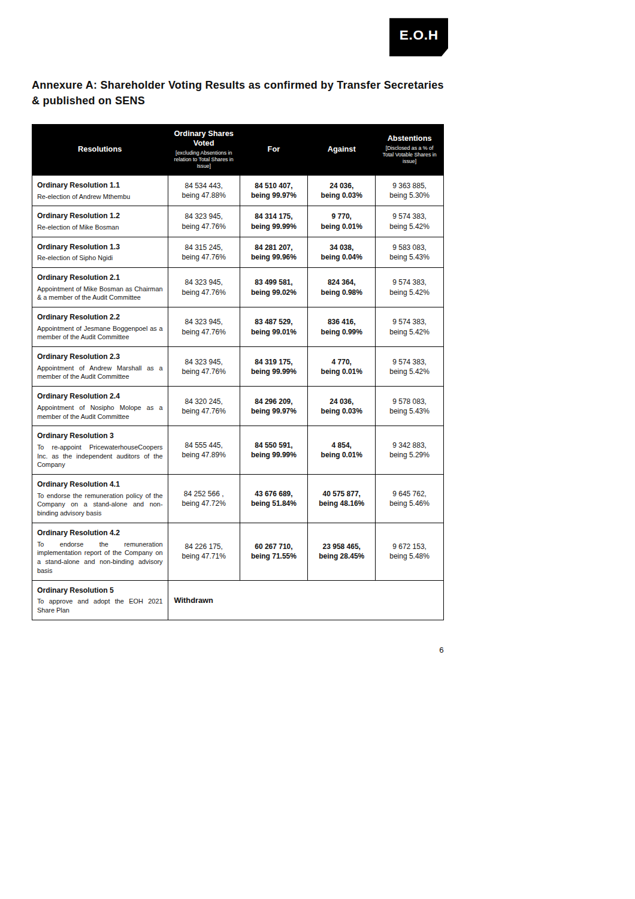E.O.H
Annexure A: Shareholder Voting Results as confirmed by Transfer Secretaries & published on SENS
| Resolutions | Ordinary Shares Voted [excluding Absentions in relation to Total Shares in Issue] | For | Against | Abstentions [Disclosed as a % of Total Votable Shares in issue] |
| --- | --- | --- | --- | --- |
| Ordinary Resolution 1.1 Re-election of Andrew Mthembu | 84 534 443, being 47.88% | 84 510 407, being 99.97% | 24 036, being 0.03% | 9 363 885, being 5.30% |
| Ordinary Resolution 1.2 Re-election of Mike Bosman | 84 323 945, being 47.76% | 84 314 175, being 99.99% | 9 770, being 0.01% | 9 574 383, being 5.42% |
| Ordinary Resolution 1.3 Re-election of Sipho Ngidi | 84 315 245, being 47.76% | 84 281 207, being 99.96% | 34 038, being 0.04% | 9 583 083, being 5.43% |
| Ordinary Resolution 2.1 Appointment of Mike Bosman as Chairman & a member of the Audit Committee | 84 323 945, being 47.76% | 83 499 581, being 99.02% | 824 364, being 0.98% | 9 574 383, being 5.42% |
| Ordinary Resolution 2.2 Appointment of Jesmane Boggenpoel as a member of the Audit Committee | 84 323 945, being 47.76% | 83 487 529, being 99.01% | 836 416, being 0.99% | 9 574 383, being 5.42% |
| Ordinary Resolution 2.3 Appointment of Andrew Marshall as a member of the Audit Committee | 84 323 945, being 47.76% | 84 319 175, being 99.99% | 4 770, being 0.01% | 9 574 383, being 5.42% |
| Ordinary Resolution 2.4 Appointment of Nosipho Molope as a member of the Audit Committee | 84 320 245, being 47.76% | 84 296 209, being 99.97% | 24 036, being 0.03% | 9 578 083, being 5.43% |
| Ordinary Resolution 3 To re-appoint PricewaterhouseCoopers Inc. as the independent auditors of the Company | 84 555 445, being 47.89% | 84 550 591, being 99.99% | 4 854, being 0.01% | 9 342 883, being 5.29% |
| Ordinary Resolution 4.1 To endorse the remuneration policy of the Company on a stand-alone and non-binding advisory basis | 84 252 566 , being 47.72% | 43 676 689, being 51.84% | 40 575 877, being 48.16% | 9 645 762, being 5.46% |
| Ordinary Resolution 4.2 To endorse the remuneration implementation report of the Company on a stand-alone and non-binding advisory basis | 84 226 175, being 47.71% | 60 267 710, being 71.55% | 23 958 465, being 28.45% | 9 672 153, being 5.48% |
| Ordinary Resolution 5 To approve and adopt the EOH 2021 Share Plan | Withdrawn |
6